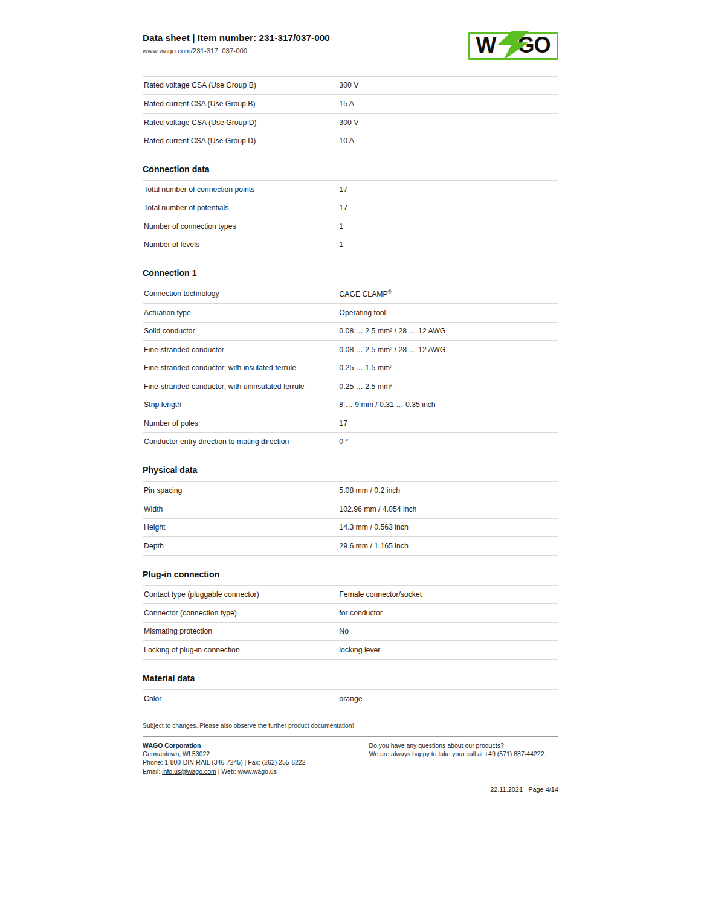Data sheet | Item number: 231-317/037-000
www.wago.com/231-317_037-000
W GO
| Rated voltage CSA (Use Group B) | 300 V |
| Rated current CSA (Use Group B) | 15 A |
| Rated voltage CSA (Use Group D) | 300 V |
| Rated current CSA (Use Group D) | 10 A |
Connection data
| Total number of connection points | 17 |
| Total number of potentials | 17 |
| Number of connection types | 1 |
| Number of levels | 1 |
Connection 1
| Connection technology | CAGE CLAMP ® |
| Actuation type | Operating tool |
| Solid conductor | 0.08 … 2.5 mm² / 28 … 12 AWG |
| Fine-stranded conductor | 0.08 … 2.5 mm² / 28 … 12 AWG |
| Fine-stranded conductor; with insulated ferrule | 0.25 … 1.5 mm² |
| Fine-stranded conductor; with uninsulated ferrule | 0.25 … 2.5 mm² |
| Strip length | 8 … 9 mm / 0.31 … 0.35 inch |
| Number of poles | 17 |
| Conductor entry direction to mating direction | 0 ° |
Physical data
| Pin spacing | 5.08 mm / 0.2 inch |
| Width | 102.96 mm / 4.054 inch |
| Height | 14.3 mm / 0.563 inch |
| Depth | 29.6 mm / 1.165 inch |
Plug-in connection
| Contact type (pluggable connector) | Female connector/socket |
| Connector (connection type) | for conductor |
| Mismating protection | No |
| Locking of plug-in connection | locking lever |
Material data
| Color | orange |
Subject to changes. Please also observe the further product documentation!
WAGO Corporation
Germantown, WI 53022
Phone: 1-800-DIN-RAIL (346-7245) | Fax: (262) 255-6222
Email: info.us@wago.com | Web: www.wago.us
Do you have any questions about our products?
We are always happy to take your call at +49 (571) 887-44222.
22.11.2021 Page 4/14